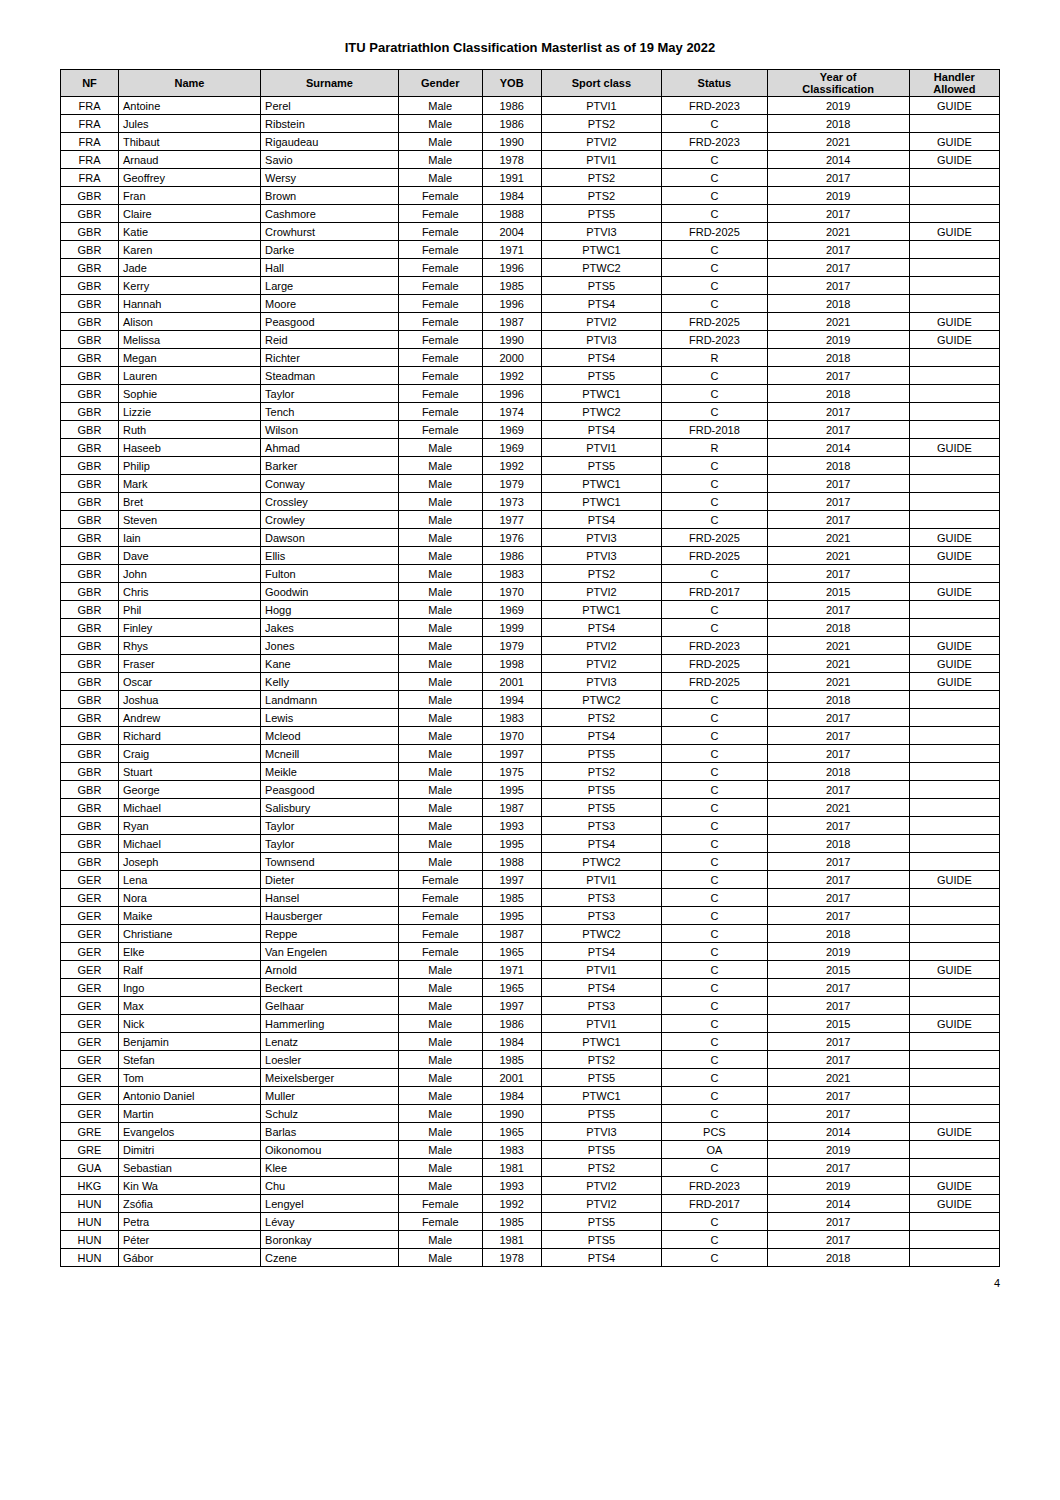ITU Paratriathlon Classification Masterlist as of 19 May 2022
| NF | Name | Surname | Gender | YOB | Sport class | Status | Year of Classification | Handler Allowed |
| --- | --- | --- | --- | --- | --- | --- | --- | --- |
| FRA | Antoine | Perel | Male | 1986 | PTVI1 | FRD-2023 | 2019 | GUIDE |
| FRA | Jules | Ribstein | Male | 1986 | PTS2 | C | 2018 | |
| FRA | Thibaut | Rigaudeau | Male | 1990 | PTVI2 | FRD-2023 | 2021 | GUIDE |
| FRA | Arnaud | Savio | Male | 1978 | PTVI1 | C | 2014 | GUIDE |
| FRA | Geoffrey | Wersy | Male | 1991 | PTS2 | C | 2017 | |
| GBR | Fran | Brown | Female | 1984 | PTS2 | C | 2019 | |
| GBR | Claire | Cashmore | Female | 1988 | PTS5 | C | 2017 | |
| GBR | Katie | Crowhurst | Female | 2004 | PTVI3 | FRD-2025 | 2021 | GUIDE |
| GBR | Karen | Darke | Female | 1971 | PTWC1 | C | 2017 | |
| GBR | Jade | Hall | Female | 1996 | PTWC2 | C | 2017 | |
| GBR | Kerry | Large | Female | 1985 | PTS5 | C | 2017 | |
| GBR | Hannah | Moore | Female | 1996 | PTS4 | C | 2018 | |
| GBR | Alison | Peasgood | Female | 1987 | PTVI2 | FRD-2025 | 2021 | GUIDE |
| GBR | Melissa | Reid | Female | 1990 | PTVI3 | FRD-2023 | 2019 | GUIDE |
| GBR | Megan | Richter | Female | 2000 | PTS4 | R | 2018 | |
| GBR | Lauren | Steadman | Female | 1992 | PTS5 | C | 2017 | |
| GBR | Sophie | Taylor | Female | 1996 | PTWC1 | C | 2018 | |
| GBR | Lizzie | Tench | Female | 1974 | PTWC2 | C | 2017 | |
| GBR | Ruth | Wilson | Female | 1969 | PTS4 | FRD-2018 | 2017 | |
| GBR | Haseeb | Ahmad | Male | 1969 | PTVI1 | R | 2014 | GUIDE |
| GBR | Philip | Barker | Male | 1992 | PTS5 | C | 2018 | |
| GBR | Mark | Conway | Male | 1979 | PTWC1 | C | 2017 | |
| GBR | Bret | Crossley | Male | 1973 | PTWC1 | C | 2017 | |
| GBR | Steven | Crowley | Male | 1977 | PTS4 | C | 2017 | |
| GBR | Iain | Dawson | Male | 1976 | PTVI3 | FRD-2025 | 2021 | GUIDE |
| GBR | Dave | Ellis | Male | 1986 | PTVI3 | FRD-2025 | 2021 | GUIDE |
| GBR | John | Fulton | Male | 1983 | PTS2 | C | 2017 | |
| GBR | Chris | Goodwin | Male | 1970 | PTVI2 | FRD-2017 | 2015 | GUIDE |
| GBR | Phil | Hogg | Male | 1969 | PTWC1 | C | 2017 | |
| GBR | Finley | Jakes | Male | 1999 | PTS4 | C | 2018 | |
| GBR | Rhys | Jones | Male | 1979 | PTVI2 | FRD-2023 | 2021 | GUIDE |
| GBR | Fraser | Kane | Male | 1998 | PTVI2 | FRD-2025 | 2021 | GUIDE |
| GBR | Oscar | Kelly | Male | 2001 | PTVI3 | FRD-2025 | 2021 | GUIDE |
| GBR | Joshua | Landmann | Male | 1994 | PTWC2 | C | 2018 | |
| GBR | Andrew | Lewis | Male | 1983 | PTS2 | C | 2017 | |
| GBR | Richard | Mcleod | Male | 1970 | PTS4 | C | 2017 | |
| GBR | Craig | Mcneill | Male | 1997 | PTS5 | C | 2017 | |
| GBR | Stuart | Meikle | Male | 1975 | PTS2 | C | 2018 | |
| GBR | George | Peasgood | Male | 1995 | PTS5 | C | 2017 | |
| GBR | Michael | Salisbury | Male | 1987 | PTS5 | C | 2021 | |
| GBR | Ryan | Taylor | Male | 1993 | PTS3 | C | 2017 | |
| GBR | Michael | Taylor | Male | 1995 | PTS4 | C | 2018 | |
| GBR | Joseph | Townsend | Male | 1988 | PTWC2 | C | 2017 | |
| GER | Lena | Dieter | Female | 1997 | PTVI1 | C | 2017 | GUIDE |
| GER | Nora | Hansel | Female | 1985 | PTS3 | C | 2017 | |
| GER | Maike | Hausberger | Female | 1995 | PTS3 | C | 2017 | |
| GER | Christiane | Reppe | Female | 1987 | PTWC2 | C | 2018 | |
| GER | Elke | Van Engelen | Female | 1965 | PTS4 | C | 2019 | |
| GER | Ralf | Arnold | Male | 1971 | PTVI1 | C | 2015 | GUIDE |
| GER | Ingo | Beckert | Male | 1965 | PTS4 | C | 2017 | |
| GER | Max | Gelhaar | Male | 1997 | PTS3 | C | 2017 | |
| GER | Nick | Hammerling | Male | 1986 | PTVI1 | C | 2015 | GUIDE |
| GER | Benjamin | Lenatz | Male | 1984 | PTWC1 | C | 2017 | |
| GER | Stefan | Loesler | Male | 1985 | PTS2 | C | 2017 | |
| GER | Tom | Meixelsberger | Male | 2001 | PTS5 | C | 2021 | |
| GER | Antonio Daniel | Muller | Male | 1984 | PTWC1 | C | 2017 | |
| GER | Martin | Schulz | Male | 1990 | PTS5 | C | 2017 | |
| GRE | Evangelos | Barlas | Male | 1965 | PTVI3 | PCS | 2014 | GUIDE |
| GRE | Dimitri | Oikonomou | Male | 1983 | PTS5 | OA | 2019 | |
| GUA | Sebastian | Klee | Male | 1981 | PTS2 | C | 2017 | |
| HKG | Kin Wa | Chu | Male | 1993 | PTVI2 | FRD-2023 | 2019 | GUIDE |
| HUN | Zsófia | Lengyel | Female | 1992 | PTVI2 | FRD-2017 | 2014 | GUIDE |
| HUN | Petra | Lévay | Female | 1985 | PTS5 | C | 2017 | |
| HUN | Péter | Boronkay | Male | 1981 | PTS5 | C | 2017 | |
| HUN | Gábor | Czene | Male | 1978 | PTS4 | C | 2018 | |
4